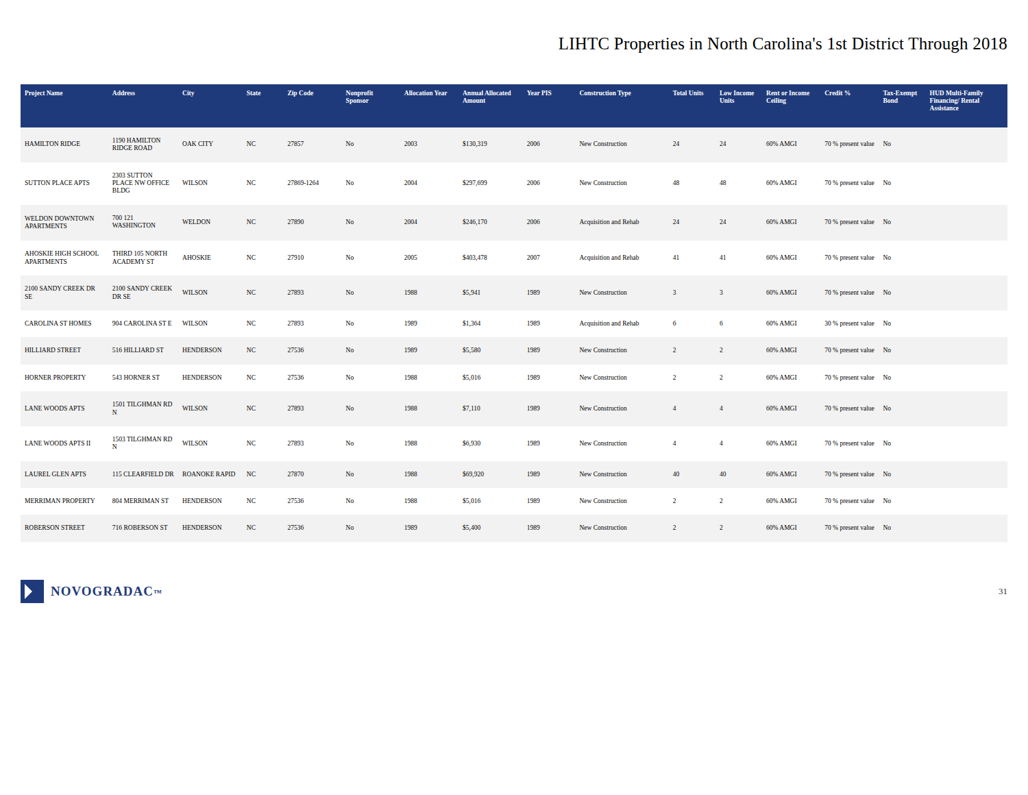LIHTC Properties in North Carolina's 1st District Through 2018
| Project Name | Address | City | State | Zip Code | Nonprofit Sponsor | Allocation Year | Annual Allocated Amount | Year PIS | Construction Type | Total Units | Low Income Units | Rent or Income Ceiling | Credit % | Tax-Exempt Bond | HUD Multi-Family Financing/ Rental Assistance |
| --- | --- | --- | --- | --- | --- | --- | --- | --- | --- | --- | --- | --- | --- | --- | --- |
| HAMILTON RIDGE | 1190 HAMILTON RIDGE ROAD | OAK CITY | NC | 27857 | No | 2003 | $130,319 | 2006 | New Construction | 24 | 24 | 60% AMGI | 70 % present value | No | |
| SUTTON PLACE APTS | 2303 SUTTON PLACE NW OFFICE BLDG | WILSON | NC | 27869-1264 | No | 2004 | $297,699 | 2006 | New Construction | 48 | 48 | 60% AMGI | 70 % present value | No | |
| WELDON DOWNTOWN APARTMENTS | 700 121 WASHINGTON AVENUE WASHINGTON | WELDON | NC | 27890 | No | 2004 | $246,170 | 2006 | Acquisition and Rehab | 24 | 24 | 60% AMGI | 70 % present value | No | |
| AHOSKIE HIGH SCHOOL APARTMENTS | THIRD 105 NORTH ACADEMY ST | AHOSKIE | NC | 27910 | No | 2005 | $403,478 | 2007 | Acquisition and Rehab | 41 | 41 | 60% AMGI | 70 % present value | No | |
| 2100 SANDY CREEK DR SE | 2100 SANDY CREEK DR SE | WILSON | NC | 27893 | No | 1988 | $5,941 | 1989 | New Construction | 3 | 3 | 60% AMGI | 70 % present value | No | |
| CAROLINA ST HOMES | 904 CAROLINA ST E | WILSON | NC | 27893 | No | 1989 | $1,364 | 1989 | Acquisition and Rehab | 6 | 6 | 60% AMGI | 30 % present value | No | |
| HILLIARD STREET | 516 HILLIARD ST | HENDERSON | NC | 27536 | No | 1989 | $5,580 | 1989 | New Construction | 2 | 2 | 60% AMGI | 70 % present value | No | |
| HORNER PROPERTY | 543 HORNER ST | HENDERSON | NC | 27536 | No | 1988 | $5,016 | 1989 | New Construction | 2 | 2 | 60% AMGI | 70 % present value | No | |
| LANE WOODS APTS | 1501 TILGHMAN RD N | WILSON | NC | 27893 | No | 1988 | $7,110 | 1989 | New Construction | 4 | 4 | 60% AMGI | 70 % present value | No | |
| LANE WOODS APTS II | 1503 TILGHMAN RD N | WILSON | NC | 27893 | No | 1988 | $6,930 | 1989 | New Construction | 4 | 4 | 60% AMGI | 70 % present value | No | |
| LAUREL GLEN APTS | 115 CLEARFIELD DR | ROANOKE RAPID | NC | 27870 | No | 1988 | $69,920 | 1989 | New Construction | 40 | 40 | 60% AMGI | 70 % present value | No | |
| MERRIMAN PROPERTY | 804 MERRIMAN ST | HENDERSON | NC | 27536 | No | 1988 | $5,016 | 1989 | New Construction | 2 | 2 | 60% AMGI | 70 % present value | No | |
| ROBERSON STREET | 716 ROBERSON ST | HENDERSON | NC | 27536 | No | 1989 | $5,400 | 1989 | New Construction | 2 | 2 | 60% AMGI | 70 % present value | No | |
NOVOGRADAC™
31